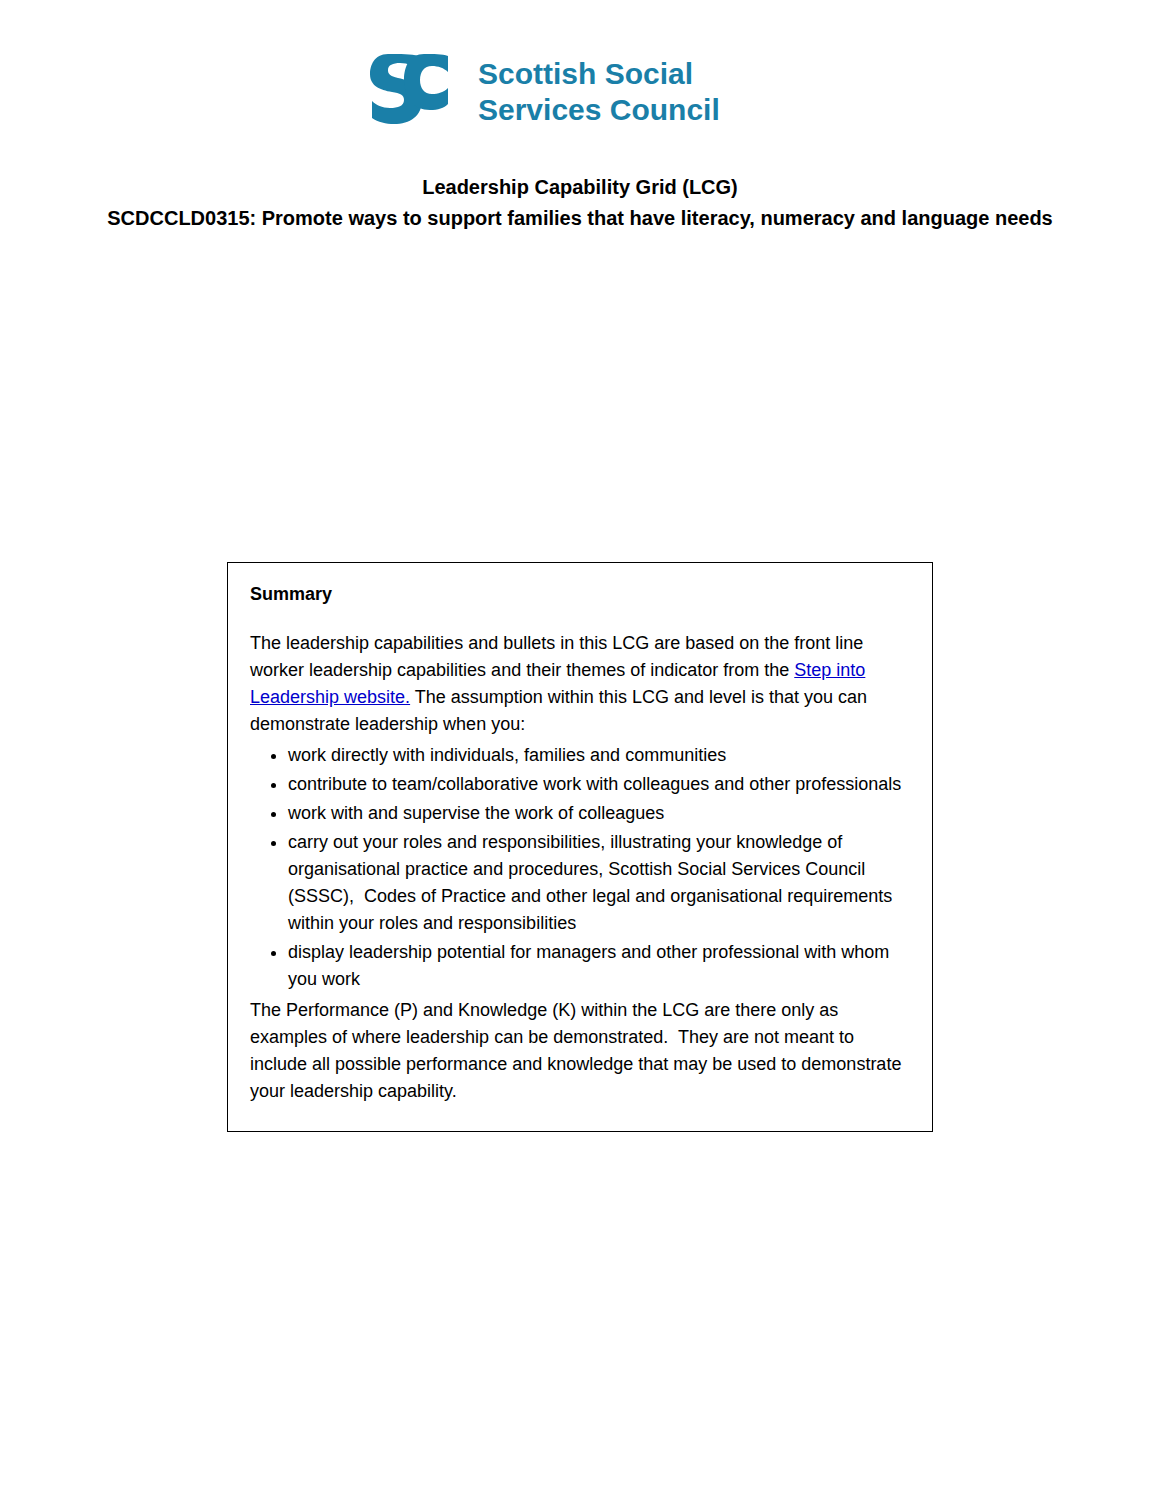Scottish Social Services Council
Leadership Capability Grid (LCG)
SCDCCLD0315: Promote ways to support families that have literacy, numeracy and language needs
Summary
The leadership capabilities and bullets in this LCG are based on the front line worker leadership capabilities and their themes of indicator from the Step into Leadership website. The assumption within this LCG and level is that you can demonstrate leadership when you:
work directly with individuals, families and communities
contribute to team/collaborative work with colleagues and other professionals
work with and supervise the work of colleagues
carry out your roles and responsibilities, illustrating your knowledge of organisational practice and procedures, Scottish Social Services Council (SSSC), Codes of Practice and other legal and organisational requirements within your roles and responsibilities
display leadership potential for managers and other professional with whom you work
The Performance (P) and Knowledge (K) within the LCG are there only as examples of where leadership can be demonstrated. They are not meant to include all possible performance and knowledge that may be used to demonstrate your leadership capability.